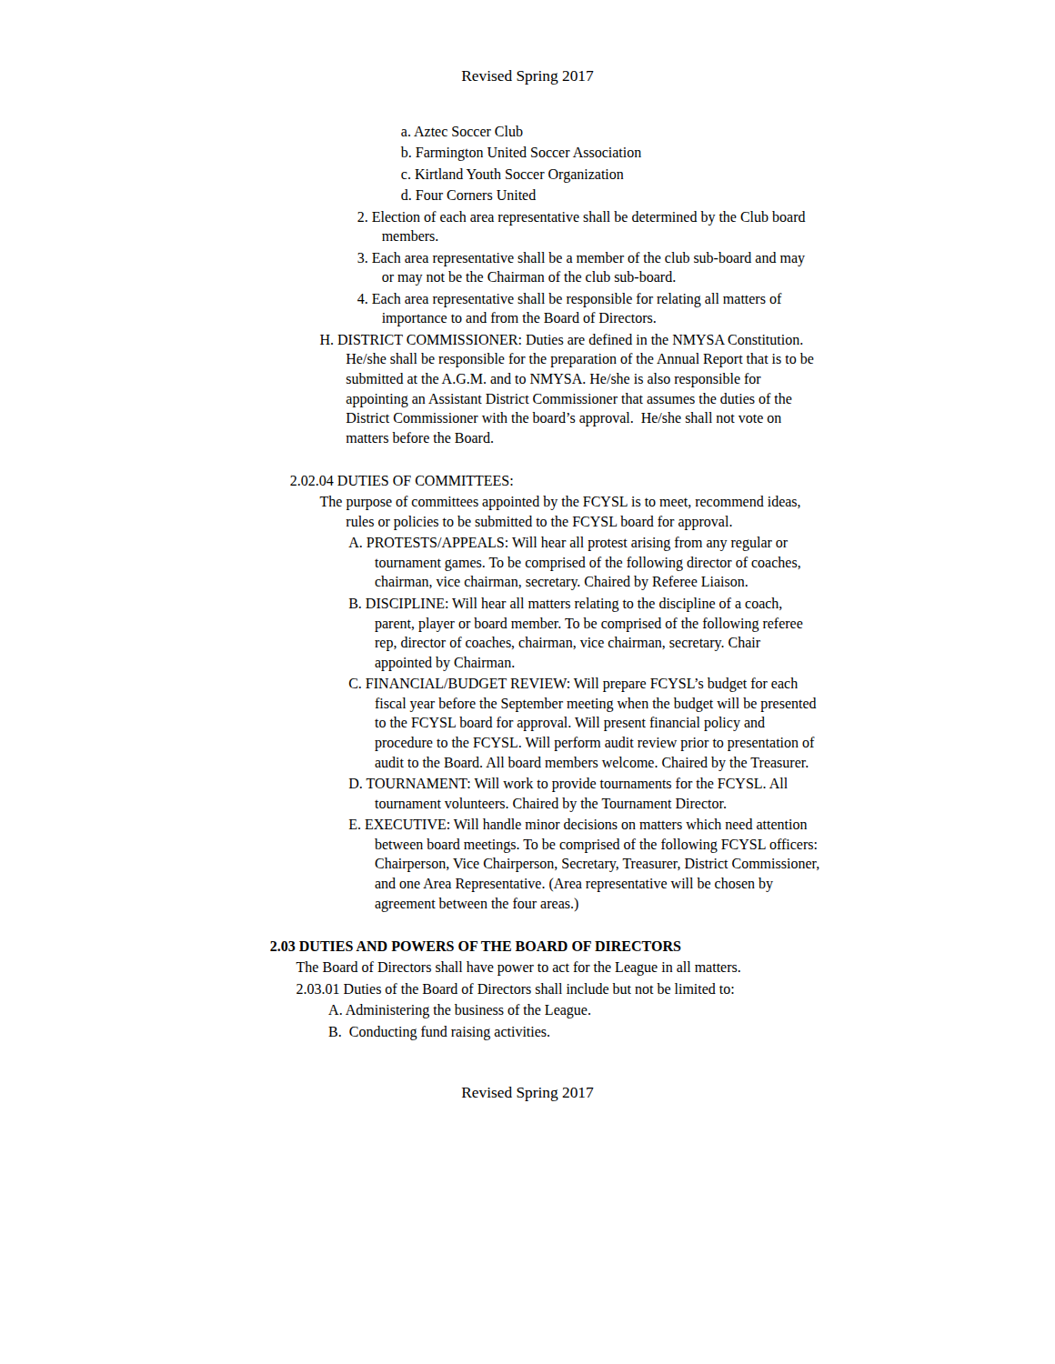Revised Spring 2017
a. Aztec Soccer Club
b. Farmington United Soccer Association
c. Kirtland Youth Soccer Organization
d. Four Corners United
2. Election of each area representative shall be determined by the Club board members.
3. Each area representative shall be a member of the club sub-board and may or may not be the Chairman of the club sub-board.
4. Each area representative shall be responsible for relating all matters of importance to and from the Board of Directors.
H. DISTRICT COMMISSIONER: Duties are defined in the NMYSA Constitution. He/she shall be responsible for the preparation of the Annual Report that is to be submitted at the A.G.M. and to NMYSA. He/she is also responsible for appointing an Assistant District Commissioner that assumes the duties of the District Commissioner with the board’s approval. He/she shall not vote on matters before the Board.
2.02.04 DUTIES OF COMMITTEES:
The purpose of committees appointed by the FCYSL is to meet, recommend ideas, rules or policies to be submitted to the FCYSL board for approval.
A. PROTESTS/APPEALS: Will hear all protest arising from any regular or tournament games. To be comprised of the following director of coaches, chairman, vice chairman, secretary. Chaired by Referee Liaison.
B. DISCIPLINE: Will hear all matters relating to the discipline of a coach, parent, player or board member. To be comprised of the following referee rep, director of coaches, chairman, vice chairman, secretary. Chair appointed by Chairman.
C. FINANCIAL/BUDGET REVIEW: Will prepare FCYSL’s budget for each fiscal year before the September meeting when the budget will be presented to the FCYSL board for approval. Will present financial policy and procedure to the FCYSL. Will perform audit review prior to presentation of audit to the Board. All board members welcome. Chaired by the Treasurer.
D. TOURNAMENT: Will work to provide tournaments for the FCYSL. All tournament volunteers. Chaired by the Tournament Director.
E. EXECUTIVE: Will handle minor decisions on matters which need attention between board meetings. To be comprised of the following FCYSL officers: Chairperson, Vice Chairperson, Secretary, Treasurer, District Commissioner, and one Area Representative. (Area representative will be chosen by agreement between the four areas.)
2.03 DUTIES AND POWERS OF THE BOARD OF DIRECTORS
The Board of Directors shall have power to act for the League in all matters.
2.03.01 Duties of the Board of Directors shall include but not be limited to:
A. Administering the business of the League.
B. Conducting fund raising activities.
Revised Spring 2017